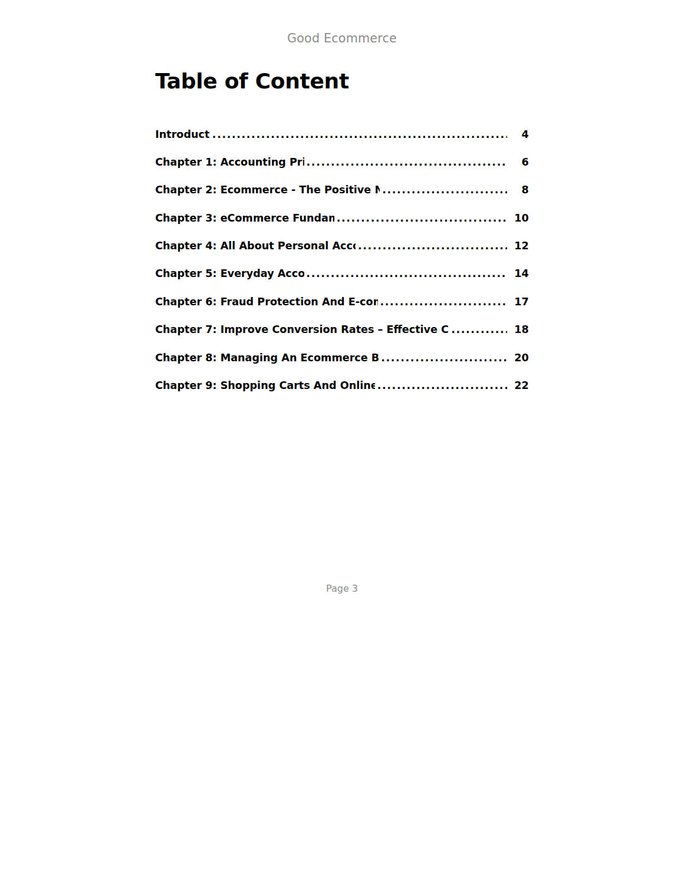Good Ecommerce
Table of Content
Introductory ................................................................................. 4
Chapter 1: Accounting Principles ..................................................... 6
Chapter 2: Ecommerce - The Positive Negative ............................... 8
Chapter 3: eCommerce Fundamentals ........................................... 10
Chapter 4: All About Personal Accounting ..................................... 12
Chapter 5: Everyday Accounting .................................................... 14
Chapter 6: Fraud Protection And E-commerce ............................... 17
Chapter 7: Improve Conversion Rates – Effective Content ............. 18
Chapter 8: Managing An Ecommerce Business ............................... 20
Chapter 9: Shopping Carts And Online Stores ................................ 22
Page 3